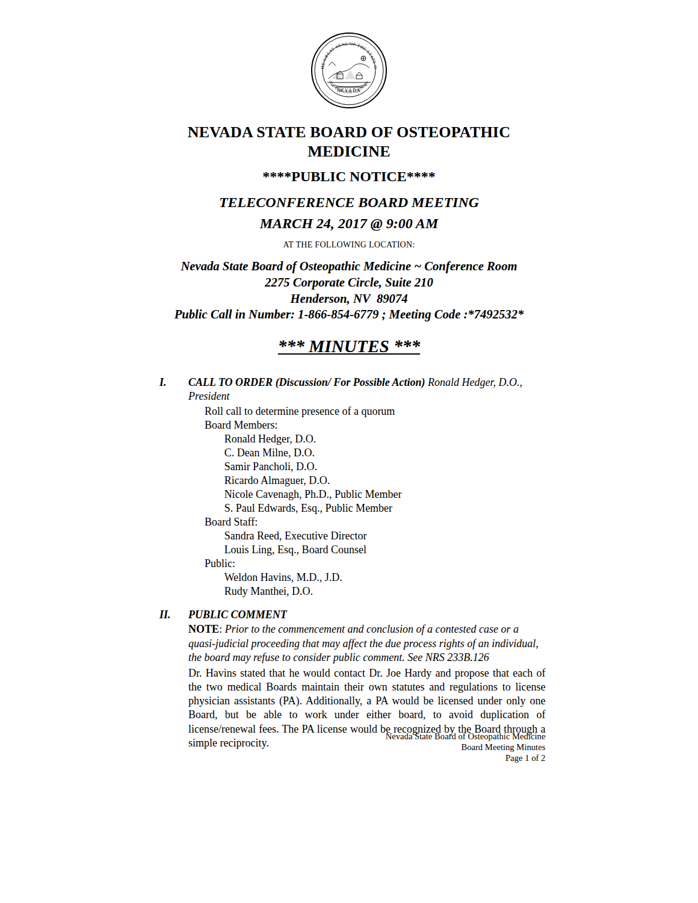THE GREAT SEAL OF THE STATE OF ALL FOR OUR COUNTRY NEVADA
NEVADA STATE BOARD OF OSTEOPATHIC MEDICINE
****PUBLIC NOTICE****
TELECONFERENCE BOARD MEETING
MARCH 24, 2017 @ 9:00 AM
AT THE FOLLOWING LOCATION:
Nevada State Board of Osteopathic Medicine ~ Conference Room
2275 Corporate Circle, Suite 210
Henderson, NV 89074
Public Call in Number: 1-866-854-6779 ; Meeting Code :*7492532*
*** MINUTES ***
I.
CALL TO ORDER (Discussion/ For Possible Action) Ronald Hedger, D.O., President
Roll call to determine presence of a quorum
Board Members:
Ronald Hedger, D.O.
C. Dean Milne, D.O.
Samir Pancholi, D.O.
Ricardo Almaguer, D.O.
Nicole Cavenagh, Ph.D., Public Member
S. Paul Edwards, Esq., Public Member
Board Staff:
Sandra Reed, Executive Director
Louis Ling, Esq., Board Counsel
Public:
Weldon Havins, M.D., J.D.
Rudy Manthei, D.O.
II.
PUBLIC COMMENT
NOTE: Prior to the commencement and conclusion of a contested case or a quasi-judicial proceeding that may affect the due process rights of an individual, the board may refuse to consider public comment. See NRS 233B.126
Dr. Havins stated that he would contact Dr. Joe Hardy and propose that each of the two medical Boards maintain their own statutes and regulations to license physician assistants (PA). Additionally, a PA would be licensed under only one Board, but be able to work under either board, to avoid duplication of license/renewal fees. The PA license would be recognized by the Board through a simple reciprocity.
Nevada State Board of Osteopathic Medicine
Board Meeting Minutes
Page 1 of 2